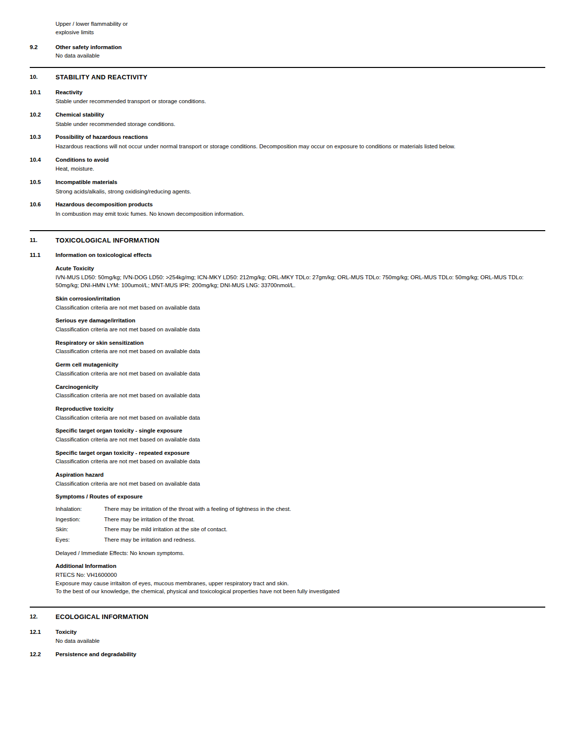Upper / lower flammability or
explosive limits
9.2
Other safety information
No data available
10.
STABILITY AND REACTIVITY
10.1
Reactivity
Stable under recommended transport or storage conditions.
10.2
Chemical stability
Stable under recommended storage conditions.
10.3
Possibility of hazardous reactions
Hazardous reactions will not occur under normal transport or storage conditions. Decomposition may occur on exposure to conditions or materials listed below.
10.4
Conditions to avoid
Heat, moisture.
10.5
Incompatible materials
Strong acids/alkalis, strong oxidising/reducing agents.
10.6
Hazardous decomposition products
In combustion may emit toxic fumes. No known decomposition information.
11.
TOXICOLOGICAL INFORMATION
11.1
Information on toxicological effects
Acute Toxicity
IVN-MUS LD50: 50mg/kg; IVN-DOG LD50: >254kg/mg; ICN-MKY LD50: 212mg/kg; ORL-MKY TDLo: 27gm/kg; ORL-MUS TDLo: 750mg/kg; ORL-MUS TDLo: 50mg/kg; ORL-MUS TDLo: 50mg/kg; DNI-HMN LYM: 100umol/L; MNT-MUS IPR: 200mg/kg; DNI-MUS LNG: 33700nmol/L.
Skin corrosion/irritation
Classification criteria are not met based on available data
Serious eye damage/irritation
Classification criteria are not met based on available data
Respiratory or skin sensitization
Classification criteria are not met based on available data
Germ cell mutagenicity
Classification criteria are not met based on available data
Carcinogenicity
Classification criteria are not met based on available data
Reproductive toxicity
Classification criteria are not met based on available data
Specific target organ toxicity - single exposure
Classification criteria are not met based on available data
Specific target organ toxicity - repeated exposure
Classification criteria are not met based on available data
Aspiration hazard
Classification criteria are not met based on available data
Symptoms / Routes of exposure
| Inhalation: | There may be irritation of the throat with a feeling of tightness in the chest. |
| Ingestion: | There may be irritation of the throat. |
| Skin: | There may be mild irritation at the site of contact. |
| Eyes: | There may be irritation and redness. |
Delayed / Immediate Effects: No known symptoms.
Additional Information
RTECS No: VH1600000
Exposure may cause irritaiton of eyes, mucous membranes, upper respiratory tract and skin.
To the best of our knowledge, the chemical, physical and toxicological properties have not been fully investigated
12.
ECOLOGICAL INFORMATION
12.1
Toxicity
No data available
12.2
Persistence and degradability